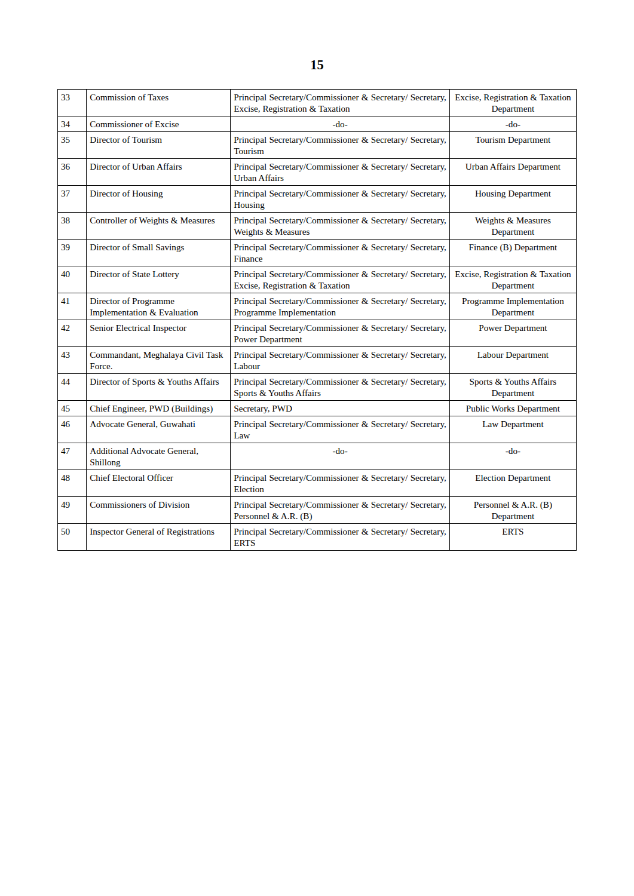15
| 33 | Commission of Taxes | Principal Secretary/Commissioner & Secretary/ Secretary, Excise, Registration & Taxation | Excise, Registration & Taxation Department |
| 34 | Commissioner of Excise | -do- | -do- |
| 35 | Director of Tourism | Principal Secretary/Commissioner & Secretary/ Secretary, Tourism | Tourism Department |
| 36 | Director of Urban Affairs | Principal Secretary/Commissioner & Secretary/ Secretary, Urban Affairs | Urban Affairs Department |
| 37 | Director of Housing | Principal Secretary/Commissioner & Secretary/ Secretary, Housing | Housing Department |
| 38 | Controller of Weights & Measures | Principal Secretary/Commissioner & Secretary/ Secretary, Weights & Measures | Weights & Measures Department |
| 39 | Director of Small Savings | Principal Secretary/Commissioner & Secretary/ Secretary, Finance | Finance (B) Department |
| 40 | Director of State Lottery | Principal Secretary/Commissioner & Secretary/ Secretary, Excise, Registration & Taxation | Excise, Registration & Taxation Department |
| 41 | Director of Programme Implementation & Evaluation | Principal Secretary/Commissioner & Secretary/ Secretary, Programme Implementation | Programme Implementation Department |
| 42 | Senior Electrical Inspector | Principal Secretary/Commissioner & Secretary/ Secretary, Power Department | Power Department |
| 43 | Commandant, Meghalaya Civil Task Force. | Principal Secretary/Commissioner & Secretary/ Secretary, Labour | Labour Department |
| 44 | Director of Sports & Youths Affairs | Principal Secretary/Commissioner & Secretary/ Secretary, Sports & Youths Affairs | Sports & Youths Affairs Department |
| 45 | Chief Engineer, PWD (Buildings) | Secretary, PWD | Public Works Department |
| 46 | Advocate General, Guwahati | Principal Secretary/Commissioner & Secretary/ Secretary, Law | Law Department |
| 47 | Additional Advocate General, Shillong | -do- | -do- |
| 48 | Chief Electoral Officer | Principal Secretary/Commissioner & Secretary/ Secretary, Election | Election Department |
| 49 | Commissioners of Division | Principal Secretary/Commissioner & Secretary/ Secretary, Personnel & A.R. (B) | Personnel & A.R. (B) Department |
| 50 | Inspector General of Registrations | Principal Secretary/Commissioner & Secretary/ Secretary, ERTS | ERTS |